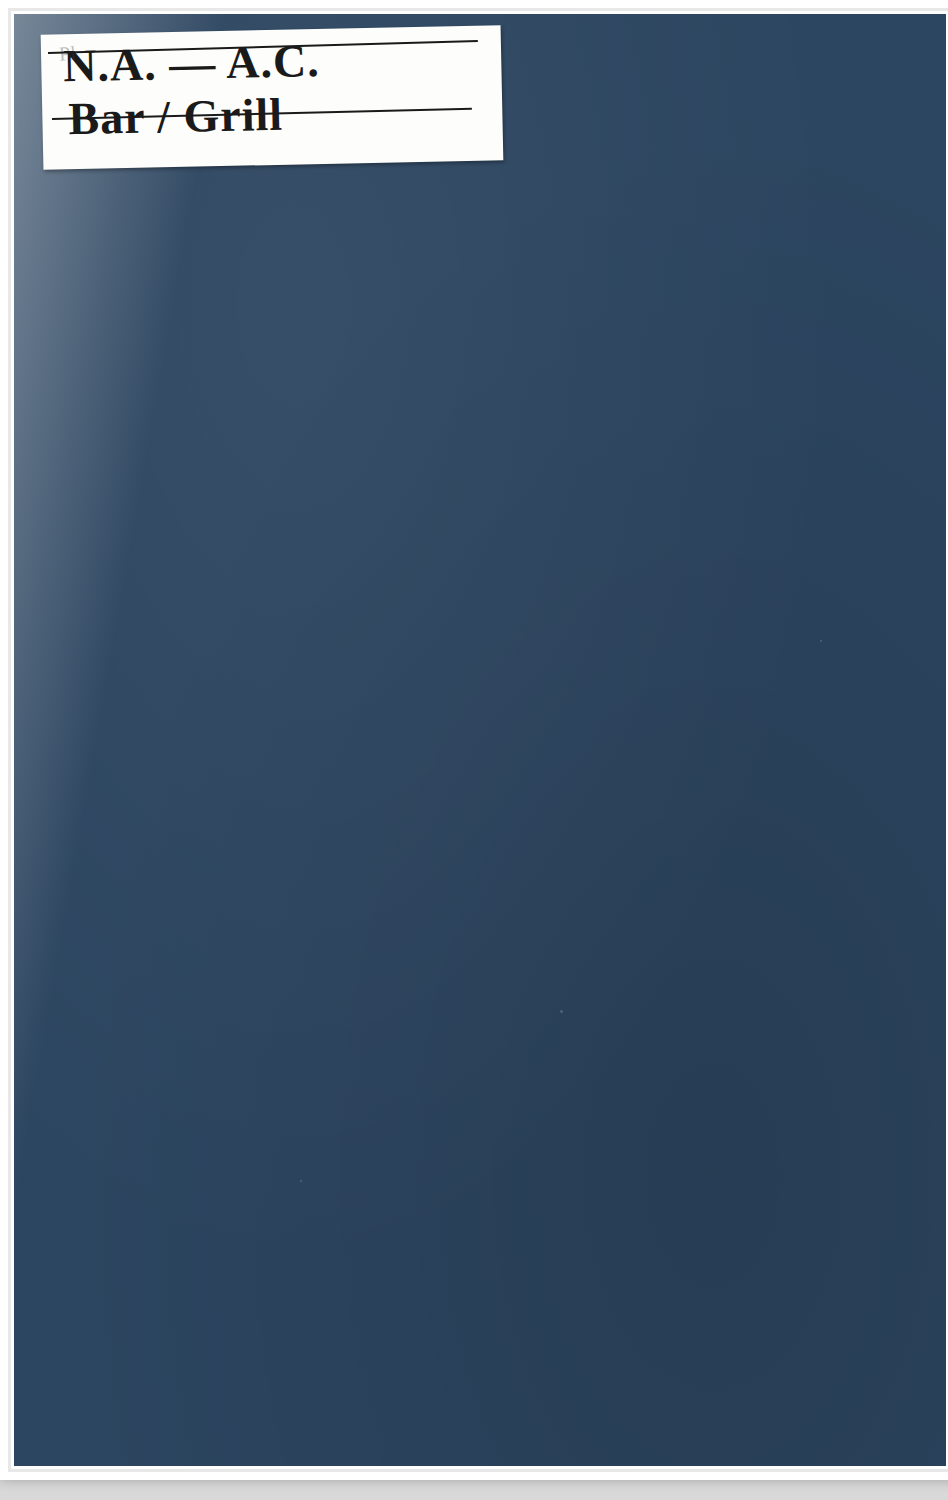National Restaurant Association
Menu Collection
Pl
N.A. — A.C. Bar / Grill